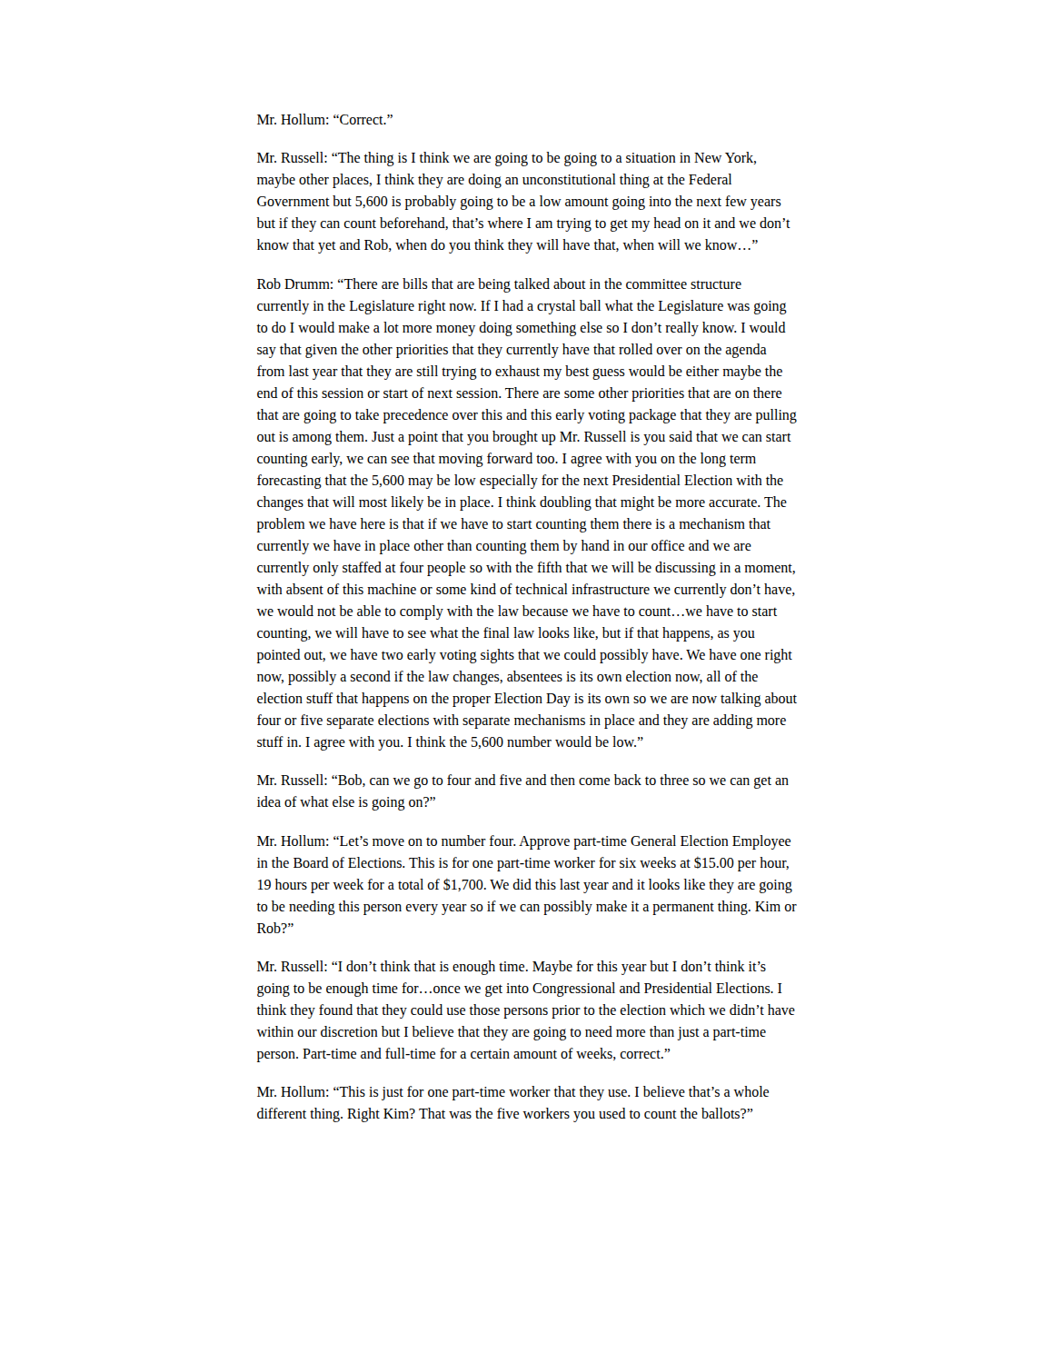Mr. Hollum: “Correct.”
Mr. Russell: “The thing is I think we are going to be going to a situation in New York, maybe other places, I think they are doing an unconstitutional thing at the Federal Government but 5,600 is probably going to be a low amount going into the next few years but if they can count beforehand, that’s where I am trying to get my head on it and we don’t know that yet and Rob, when do you think they will have that, when will we know…”
Rob Drumm: “There are bills that are being talked about in the committee structure currently in the Legislature right now. If I had a crystal ball what the Legislature was going to do I would make a lot more money doing something else so I don’t really know. I would say that given the other priorities that they currently have that rolled over on the agenda from last year that they are still trying to exhaust my best guess would be either maybe the end of this session or start of next session. There are some other priorities that are on there that are going to take precedence over this and this early voting package that they are pulling out is among them. Just a point that you brought up Mr. Russell is you said that we can start counting early, we can see that moving forward too. I agree with you on the long term forecasting that the 5,600 may be low especially for the next Presidential Election with the changes that will most likely be in place. I think doubling that might be more accurate. The problem we have here is that if we have to start counting them there is a mechanism that currently we have in place other than counting them by hand in our office and we are currently only staffed at four people so with the fifth that we will be discussing in a moment, with absent of this machine or some kind of technical infrastructure we currently don’t have, we would not be able to comply with the law because we have to count…we have to start counting, we will have to see what the final law looks like, but if that happens, as you pointed out, we have two early voting sights that we could possibly have. We have one right now, possibly a second if the law changes, absentees is its own election now, all of the election stuff that happens on the proper Election Day is its own so we are now talking about four or five separate elections with separate mechanisms in place and they are adding more stuff in. I agree with you. I think the 5,600 number would be low.”
Mr. Russell: “Bob, can we go to four and five and then come back to three so we can get an idea of what else is going on?”
Mr. Hollum: “Let’s move on to number four. Approve part-time General Election Employee in the Board of Elections. This is for one part-time worker for six weeks at $15.00 per hour, 19 hours per week for a total of $1,700. We did this last year and it looks like they are going to be needing this person every year so if we can possibly make it a permanent thing. Kim or Rob?”
Mr. Russell: “I don’t think that is enough time. Maybe for this year but I don’t think it’s going to be enough time for…once we get into Congressional and Presidential Elections. I think they found that they could use those persons prior to the election which we didn’t have within our discretion but I believe that they are going to need more than just a part-time person. Part-time and full-time for a certain amount of weeks, correct.”
Mr. Hollum: “This is just for one part-time worker that they use. I believe that’s a whole different thing. Right Kim? That was the five workers you used to count the ballots?”